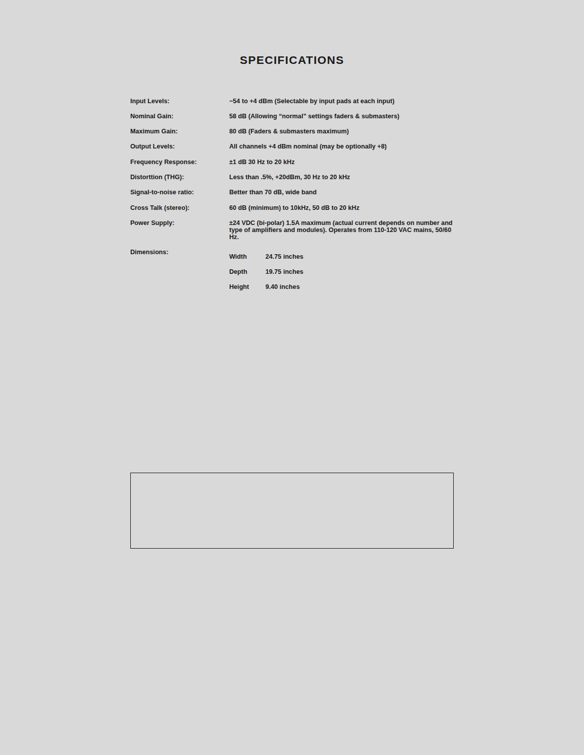SPECIFICATIONS
| Input Levels: | −54 to +4 dBm (Selectable by input pads at each input) |
| Nominal Gain: | 58 dB (Allowing “normal” settings faders & submasters) |
| Maximum Gain: | 80 dB (Faders & submasters maximum) |
| Output Levels: | All channels +4 dBm nominal (may be optionally +8) |
| Frequency Response: | ±1 dB 30 Hz to 20 kHz |
| Distorttion (THG): | Less than .5%, +20dBm, 30 Hz to 20 kHz |
| Signal-to-noise ratio: | Better than 70 dB, wide band |
| Cross Talk (stereo): | 60 dB (minimum) to 10kHz, 50 dB to 20 kHz |
| Power Supply: | ±24 VDC (bi-polar) 1.5A maximum (actual current depends on number and type of amplifiers and modules). Operates from 110-120 VAC mains, 50/60 Hz. |
| Dimensions: | Width 24.75 inches Depth 19.75 inches Height 9.40 inches |